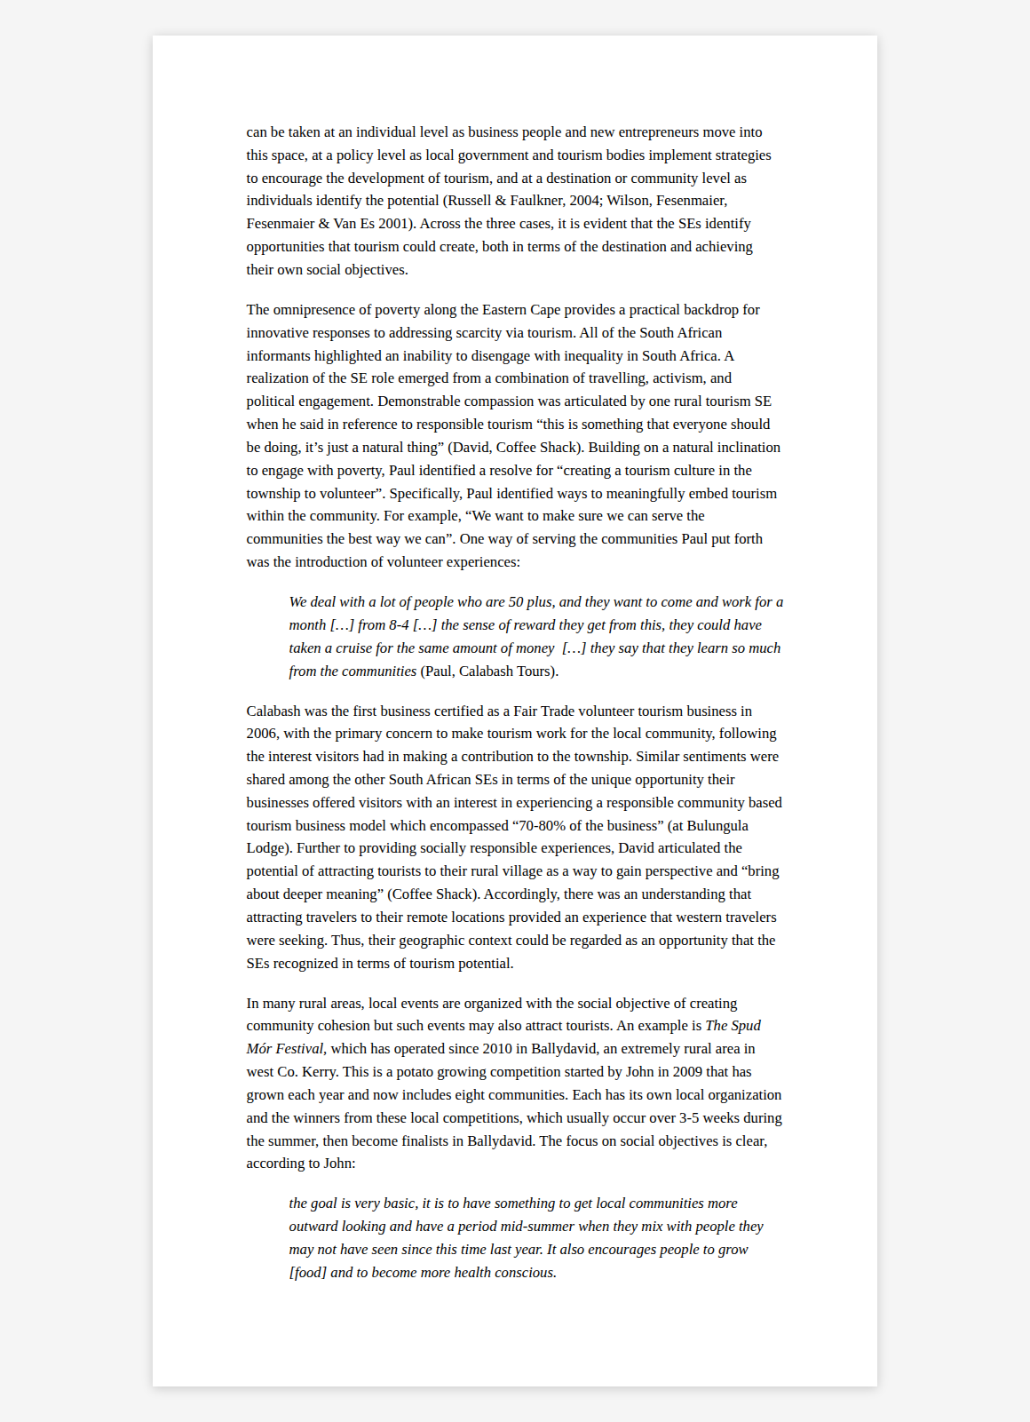can be taken at an individual level as business people and new entrepreneurs move into this space, at a policy level as local government and tourism bodies implement strategies to encourage the development of tourism, and at a destination or community level as individuals identify the potential (Russell & Faulkner, 2004; Wilson, Fesenmaier, Fesenmaier & Van Es 2001). Across the three cases, it is evident that the SEs identify opportunities that tourism could create, both in terms of the destination and achieving their own social objectives.
The omnipresence of poverty along the Eastern Cape provides a practical backdrop for innovative responses to addressing scarcity via tourism. All of the South African informants highlighted an inability to disengage with inequality in South Africa. A realization of the SE role emerged from a combination of travelling, activism, and political engagement. Demonstrable compassion was articulated by one rural tourism SE when he said in reference to responsible tourism “this is something that everyone should be doing, it’s just a natural thing” (David, Coffee Shack). Building on a natural inclination to engage with poverty, Paul identified a resolve for “creating a tourism culture in the township to volunteer”. Specifically, Paul identified ways to meaningfully embed tourism within the community. For example, “We want to make sure we can serve the communities the best way we can”. One way of serving the communities Paul put forth was the introduction of volunteer experiences:
We deal with a lot of people who are 50 plus, and they want to come and work for a month […] from 8-4 […] the sense of reward they get from this, they could have taken a cruise for the same amount of money […] they say that they learn so much from the communities (Paul, Calabash Tours).
Calabash was the first business certified as a Fair Trade volunteer tourism business in 2006, with the primary concern to make tourism work for the local community, following the interest visitors had in making a contribution to the township. Similar sentiments were shared among the other South African SEs in terms of the unique opportunity their businesses offered visitors with an interest in experiencing a responsible community based tourism business model which encompassed “70-80% of the business” (at Bulungula Lodge). Further to providing socially responsible experiences, David articulated the potential of attracting tourists to their rural village as a way to gain perspective and “bring about deeper meaning” (Coffee Shack). Accordingly, there was an understanding that attracting travelers to their remote locations provided an experience that western travelers were seeking. Thus, their geographic context could be regarded as an opportunity that the SEs recognized in terms of tourism potential.
In many rural areas, local events are organized with the social objective of creating community cohesion but such events may also attract tourists. An example is The Spud Mór Festival, which has operated since 2010 in Ballydavid, an extremely rural area in west Co. Kerry. This is a potato growing competition started by John in 2009 that has grown each year and now includes eight communities. Each has its own local organization and the winners from these local competitions, which usually occur over 3-5 weeks during the summer, then become finalists in Ballydavid. The focus on social objectives is clear, according to John:
the goal is very basic, it is to have something to get local communities more outward looking and have a period mid-summer when they mix with people they may not have seen since this time last year. It also encourages people to grow [food] and to become more health conscious.